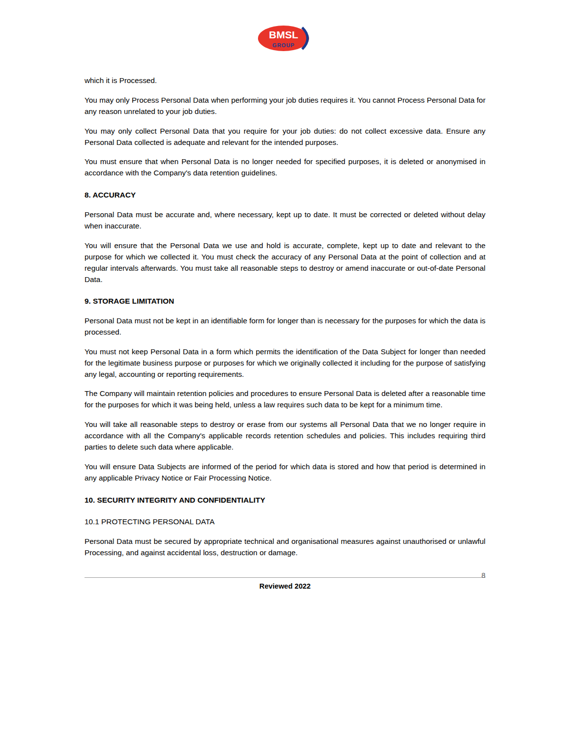BMSL GROUP
which it is Processed.
You may only Process Personal Data when performing your job duties requires it. You cannot Process Personal Data for any reason unrelated to your job duties.
You may only collect Personal Data that you require for your job duties: do not collect excessive data. Ensure any Personal Data collected is adequate and relevant for the intended purposes.
You must ensure that when Personal Data is no longer needed for specified purposes, it is deleted or anonymised in accordance with the Company's data retention guidelines.
8. ACCURACY
Personal Data must be accurate and, where necessary, kept up to date. It must be corrected or deleted without delay when inaccurate.
You will ensure that the Personal Data we use and hold is accurate, complete, kept up to date and relevant to the purpose for which we collected it. You must check the accuracy of any Personal Data at the point of collection and at regular intervals afterwards. You must take all reasonable steps to destroy or amend inaccurate or out-of-date Personal Data.
9. STORAGE LIMITATION
Personal Data must not be kept in an identifiable form for longer than is necessary for the purposes for which the data is processed.
You must not keep Personal Data in a form which permits the identification of the Data Subject for longer than needed for the legitimate business purpose or purposes for which we originally collected it including for the purpose of satisfying any legal, accounting or reporting requirements.
The Company will maintain retention policies and procedures to ensure Personal Data is deleted after a reasonable time for the purposes for which it was being held, unless a law requires such data to be kept for a minimum time.
You will take all reasonable steps to destroy or erase from our systems all Personal Data that we no longer require in accordance with all the Company's applicable records retention schedules and policies. This includes requiring third parties to delete such data where applicable.
You will ensure Data Subjects are informed of the period for which data is stored and how that period is determined in any applicable Privacy Notice or Fair Processing Notice.
10. SECURITY INTEGRITY AND CONFIDENTIALITY
10.1 PROTECTING PERSONAL DATA
Personal Data must be secured by appropriate technical and organisational measures against unauthorised or unlawful Processing, and against accidental loss, destruction or damage.
8
Reviewed 2022